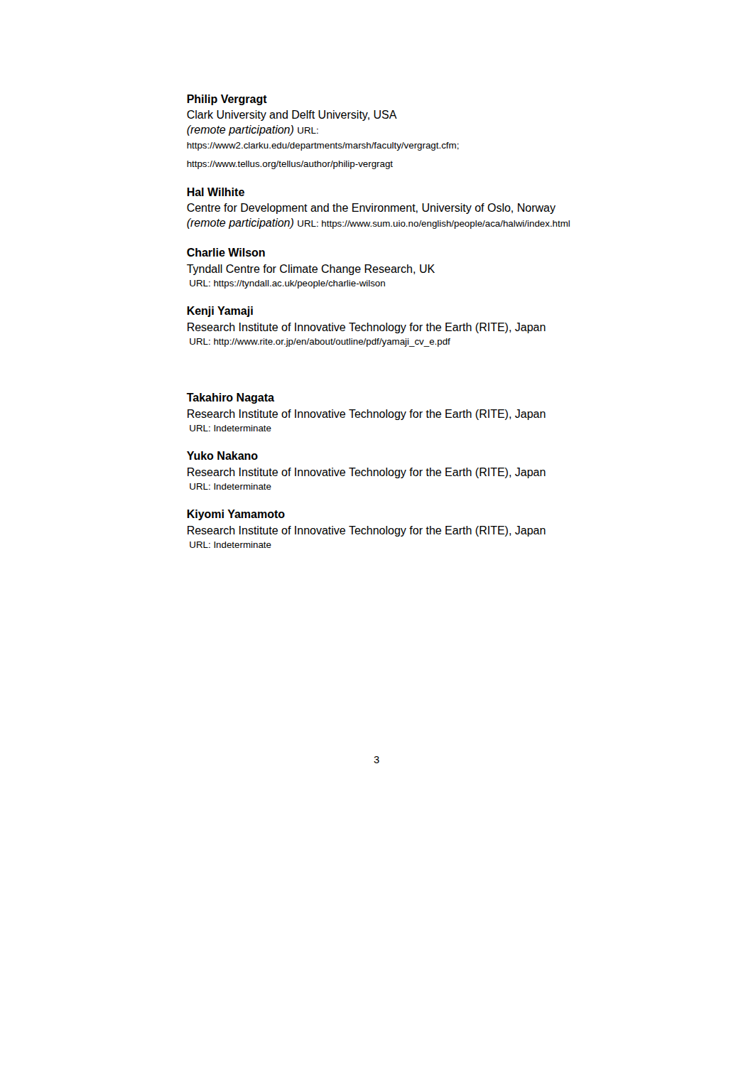Philip Vergragt
Clark University and Delft University, USA
(remote participation) URL: https://www2.clarku.edu/departments/marsh/faculty/vergragt.cfm;
https://www.tellus.org/tellus/author/philip-vergragt
Hal Wilhite
Centre for Development and the Environment, University of Oslo, Norway
(remote participation) URL: https://www.sum.uio.no/english/people/aca/halwi/index.html
Charlie Wilson
Tyndall Centre for Climate Change Research, UK
URL: https://tyndall.ac.uk/people/charlie-wilson
Kenji Yamaji
Research Institute of Innovative Technology for the Earth (RITE), Japan
URL: http://www.rite.or.jp/en/about/outline/pdf/yamaji_cv_e.pdf
Takahiro Nagata
Research Institute of Innovative Technology for the Earth (RITE), Japan
URL: Indeterminate
Yuko Nakano
Research Institute of Innovative Technology for the Earth (RITE), Japan
URL: Indeterminate
Kiyomi Yamamoto
Research Institute of Innovative Technology for the Earth (RITE), Japan
URL: Indeterminate
3